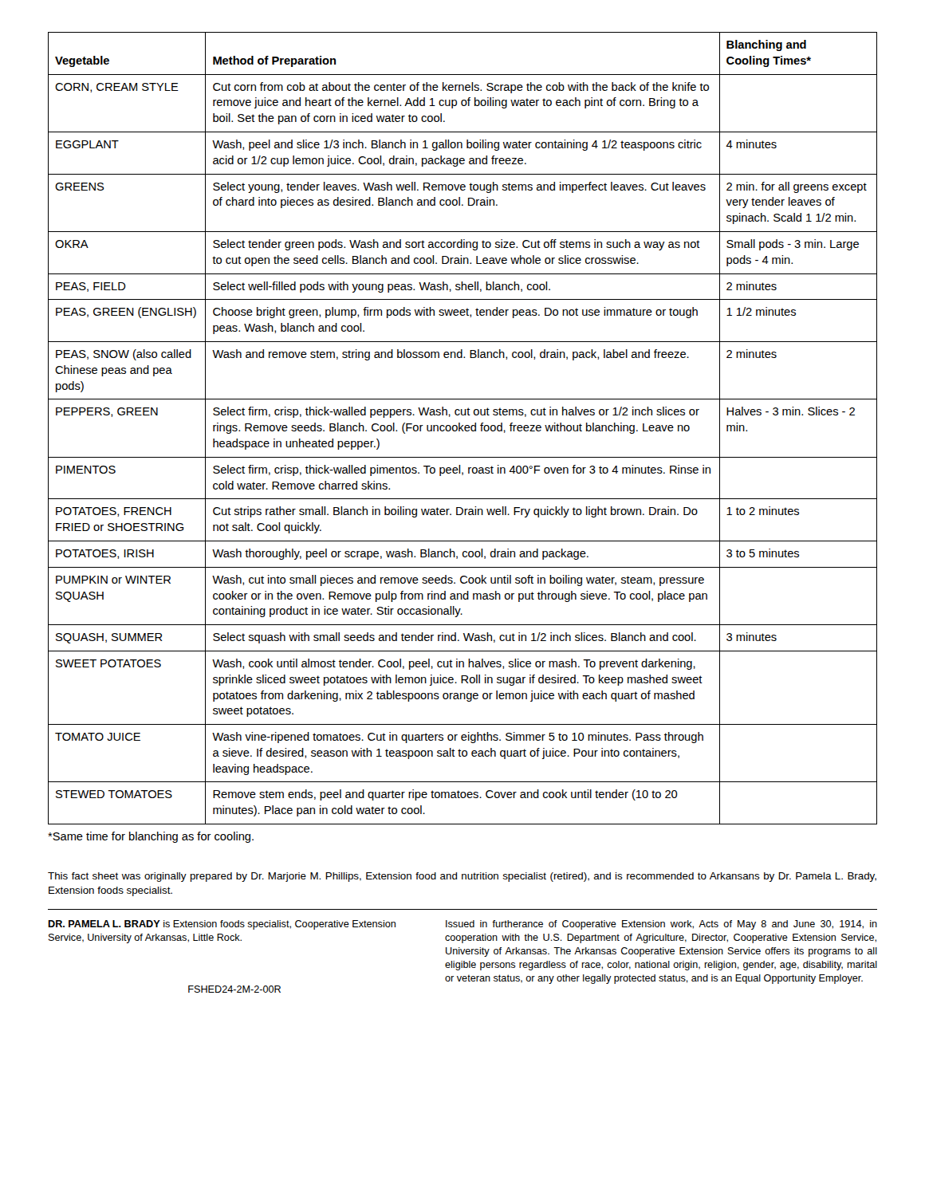| Vegetable | Method of Preparation | Blanching and Cooling Times* |
| --- | --- | --- |
| CORN, CREAM STYLE | Cut corn from cob at about the center of the kernels. Scrape the cob with the back of the knife to remove juice and heart of the kernel. Add 1 cup of boiling water to each pint of corn. Bring to a boil. Set the pan of corn in iced water to cool. | |
| EGGPLANT | Wash, peel and slice 1/3 inch. Blanch in 1 gallon boiling water containing 4 1/2 teaspoons citric acid or 1/2 cup lemon juice. Cool, drain, package and freeze. | 4 minutes |
| GREENS | Select young, tender leaves. Wash well. Remove tough stems and imperfect leaves. Cut leaves of chard into pieces as desired. Blanch and cool. Drain. | 2 min. for all greens except very tender leaves of spinach. Scald 1 1/2 min. |
| OKRA | Select tender green pods. Wash and sort according to size. Cut off stems in such a way as not to cut open the seed cells. Blanch and cool. Drain. Leave whole or slice crosswise. | Small pods - 3 min. Large pods - 4 min. |
| PEAS, FIELD | Select well-filled pods with young peas. Wash, shell, blanch, cool. | 2 minutes |
| PEAS, GREEN (ENGLISH) | Choose bright green, plump, firm pods with sweet, tender peas. Do not use immature or tough peas. Wash, blanch and cool. | 1 1/2 minutes |
| PEAS, SNOW (also called Chinese peas and pea pods) | Wash and remove stem, string and blossom end. Blanch, cool, drain, pack, label and freeze. | 2 minutes |
| PEPPERS, GREEN | Select firm, crisp, thick-walled peppers. Wash, cut out stems, cut in halves or 1/2 inch slices or rings. Remove seeds. Blanch. Cool. (For uncooked food, freeze without blanching. Leave no headspace in unheated pepper.) | Halves - 3 min. Slices - 2 min. |
| PIMENTOS | Select firm, crisp, thick-walled pimentos. To peel, roast in 400°F oven for 3 to 4 minutes. Rinse in cold water. Remove charred skins. | |
| POTATOES, FRENCH FRIED or SHOESTRING | Cut strips rather small. Blanch in boiling water. Drain well. Fry quickly to light brown. Drain. Do not salt. Cool quickly. | 1 to 2 minutes |
| POTATOES, IRISH | Wash thoroughly, peel or scrape, wash. Blanch, cool, drain and package. | 3 to 5 minutes |
| PUMPKIN or WINTER SQUASH | Wash, cut into small pieces and remove seeds. Cook until soft in boiling water, steam, pressure cooker or in the oven. Remove pulp from rind and mash or put through sieve. To cool, place pan containing product in ice water. Stir occasionally. | |
| SQUASH, SUMMER | Select squash with small seeds and tender rind. Wash, cut in 1/2 inch slices. Blanch and cool. | 3 minutes |
| SWEET POTATOES | Wash, cook until almost tender. Cool, peel, cut in halves, slice or mash. To prevent darkening, sprinkle sliced sweet potatoes with lemon juice. Roll in sugar if desired. To keep mashed sweet potatoes from darkening, mix 2 tablespoons orange or lemon juice with each quart of mashed sweet potatoes. | |
| TOMATO JUICE | Wash vine-ripened tomatoes. Cut in quarters or eighths. Simmer 5 to 10 minutes. Pass through a sieve. If desired, season with 1 teaspoon salt to each quart of juice. Pour into containers, leaving headspace. | |
| STEWED TOMATOES | Remove stem ends, peel and quarter ripe tomatoes. Cover and cook until tender (10 to 20 minutes). Place pan in cold water to cool. | |
*Same time for blanching as for cooling.
This fact sheet was originally prepared by Dr. Marjorie M. Phillips, Extension food and nutrition specialist (retired), and is recommended to Arkansans by Dr. Pamela L. Brady, Extension foods specialist.
DR. PAMELA L. BRADY is Extension foods specialist, Cooperative Extension Service, University of Arkansas, Little Rock.
FSHED24-2M-2-00R
Issued in furtherance of Cooperative Extension work, Acts of May 8 and June 30, 1914, in cooperation with the U.S. Department of Agriculture, Director, Cooperative Extension Service, University of Arkansas. The Arkansas Cooperative Extension Service offers its programs to all eligible persons regardless of race, color, national origin, religion, gender, age, disability, marital or veteran status, or any other legally protected status, and is an Equal Opportunity Employer.